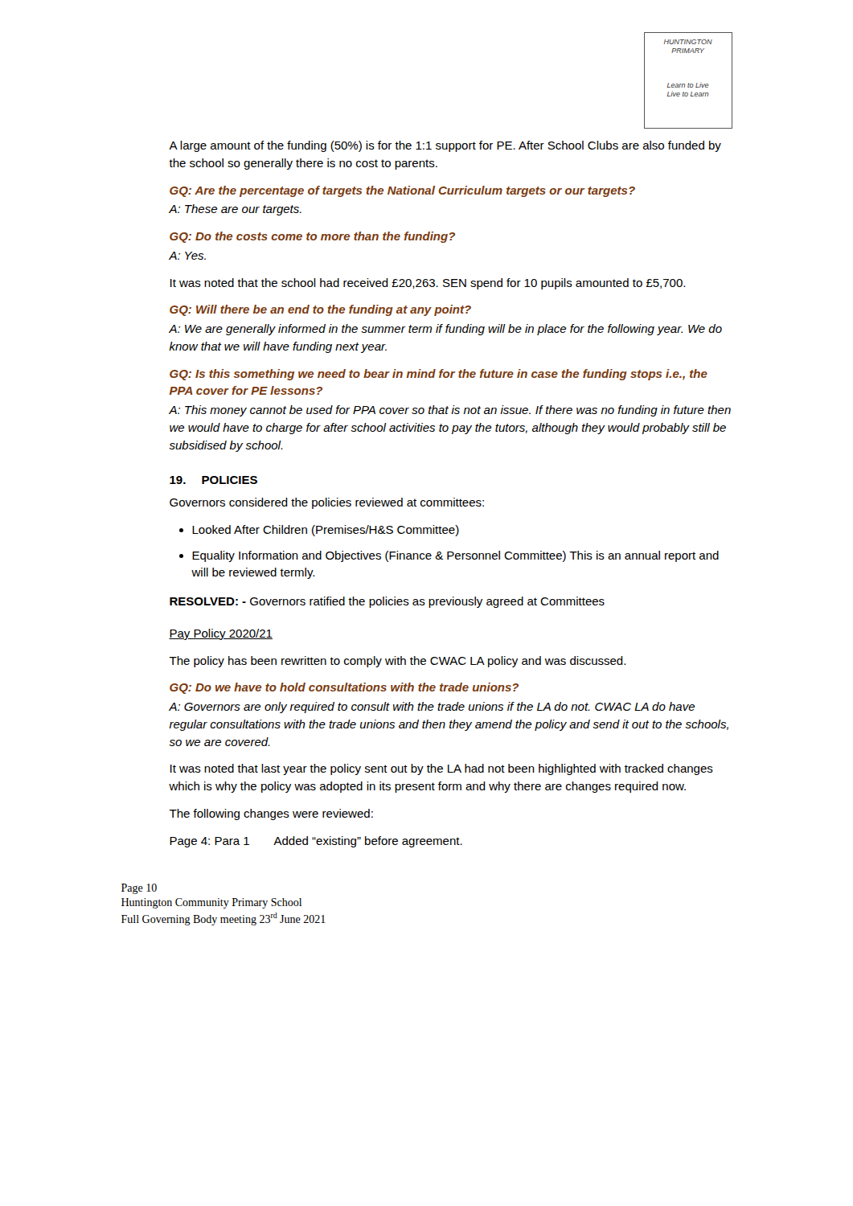HUNTINGTON
PRIMARY
Learn to Live
Live to Learn
A large amount of the funding (50%) is for the 1:1 support for PE. After School Clubs are also funded by the school so generally there is no cost to parents.
GQ: Are the percentage of targets the National Curriculum targets or our targets?
A: These are our targets.
GQ: Do the costs come to more than the funding?
A: Yes.
It was noted that the school had received £20,263. SEN spend for 10 pupils amounted to £5,700.
GQ: Will there be an end to the funding at any point?
A: We are generally informed in the summer term if funding will be in place for the following year. We do know that we will have funding next year.
GQ: Is this something we need to bear in mind for the future in case the funding stops i.e., the PPA cover for PE lessons?
A: This money cannot be used for PPA cover so that is not an issue. If there was no funding in future then we would have to charge for after school activities to pay the tutors, although they would probably still be subsidised by school.
19. POLICIES
Governors considered the policies reviewed at committees:
Looked After Children (Premises/H&S Committee)
Equality Information and Objectives (Finance & Personnel Committee) This is an annual report and will be reviewed termly.
RESOLVED: - Governors ratified the policies as previously agreed at Committees
Pay Policy 2020/21
The policy has been rewritten to comply with the CWAC LA policy and was discussed.
GQ: Do we have to hold consultations with the trade unions?
A: Governors are only required to consult with the trade unions if the LA do not. CWAC LA do have regular consultations with the trade unions and then they amend the policy and send it out to the schools, so we are covered.
It was noted that last year the policy sent out by the LA had not been highlighted with tracked changes which is why the policy was adopted in its present form and why there are changes required now.
The following changes were reviewed:
Page 4: Para 1 Added “existing” before agreement.
Page 10
Huntington Community Primary School
Full Governing Body meeting 23rd June 2021